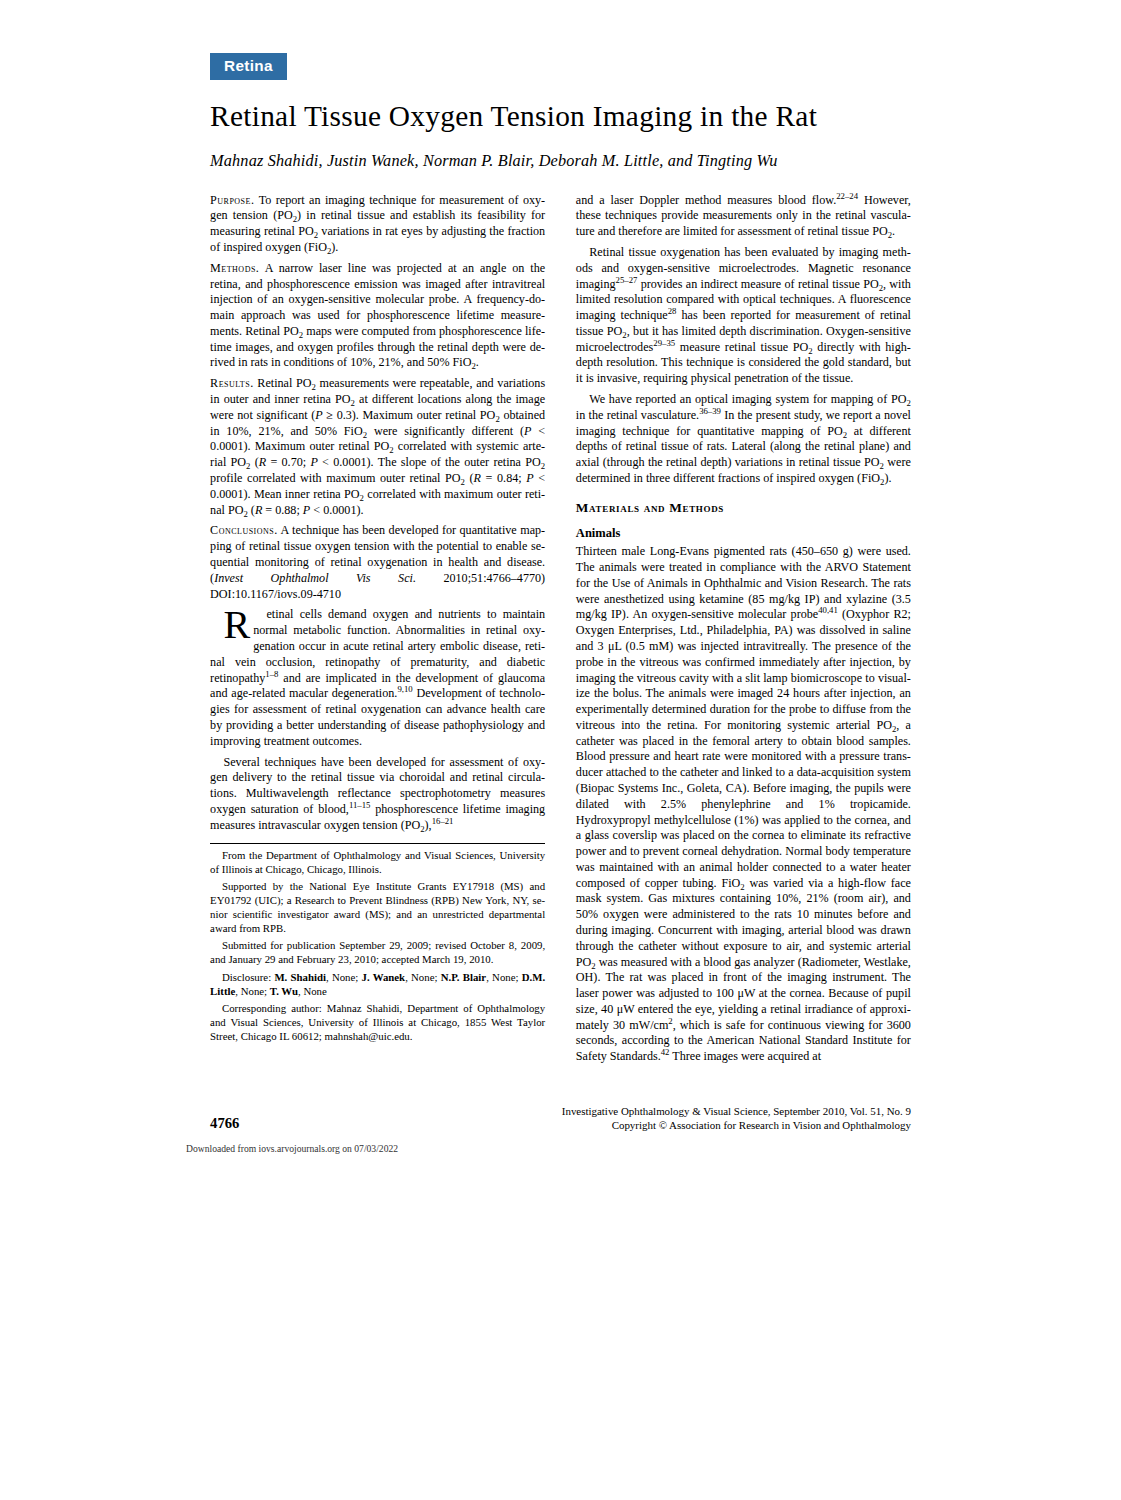Retina
Retinal Tissue Oxygen Tension Imaging in the Rat
Mahnaz Shahidi, Justin Wanek, Norman P. Blair, Deborah M. Little, and Tingting Wu
Purpose. To report an imaging technique for measurement of oxygen tension (PO2) in retinal tissue and establish its feasibility for measuring retinal PO2 variations in rat eyes by adjusting the fraction of inspired oxygen (FiO2).
Methods. A narrow laser line was projected at an angle on the retina, and phosphorescence emission was imaged after intravitreal injection of an oxygen-sensitive molecular probe. A frequency-domain approach was used for phosphorescence lifetime measurements. Retinal PO2 maps were computed from phosphorescence lifetime images, and oxygen profiles through the retinal depth were derived in rats in conditions of 10%, 21%, and 50% FiO2.
Results. Retinal PO2 measurements were repeatable, and variations in outer and inner retina PO2 at different locations along the image were not significant (P ≥ 0.3). Maximum outer retinal PO2 obtained in 10%, 21%, and 50% FiO2 were significantly different (P < 0.0001). Maximum outer retinal PO2 correlated with systemic arterial PO2 (R = 0.70; P < 0.0001). The slope of the outer retina PO2 profile correlated with maximum outer retinal PO2 (R = 0.84; P < 0.0001). Mean inner retina PO2 correlated with maximum outer retinal PO2 (R = 0.88; P < 0.0001).
Conclusions. A technique has been developed for quantitative mapping of retinal tissue oxygen tension with the potential to enable sequential monitoring of retinal oxygenation in health and disease. (Invest Ophthalmol Vis Sci. 2010;51:4766–4770) DOI:10.1167/iovs.09-4710
Retinal cells demand oxygen and nutrients to maintain normal metabolic function. Abnormalities in retinal oxygenation occur in acute retinal artery embolic disease, retinal vein occlusion, retinopathy of prematurity, and diabetic retinopathy1–8 and are implicated in the development of glaucoma and age-related macular degeneration.9,10 Development of technologies for assessment of retinal oxygenation can advance health care by providing a better understanding of disease pathophysiology and improving treatment outcomes.
Several techniques have been developed for assessment of oxygen delivery to the retinal tissue via choroidal and retinal circulations. Multiwavelength reflectance spectrophotometry measures oxygen saturation of blood,11–15 phosphorescence lifetime imaging measures intravascular oxygen tension (PO2),16–21
From the Department of Ophthalmology and Visual Sciences, University of Illinois at Chicago, Chicago, Illinois.
Supported by the National Eye Institute Grants EY17918 (MS) and EY01792 (UIC); a Research to Prevent Blindness (RPB) New York, NY, senior scientific investigator award (MS); and an unrestricted departmental award from RPB.
Submitted for publication September 29, 2009; revised October 8, 2009, and January 29 and February 23, 2010; accepted March 19, 2010.
Disclosure: M. Shahidi, None; J. Wanek, None; N.P. Blair, None; D.M. Little, None; T. Wu, None
Corresponding author: Mahnaz Shahidi, Department of Ophthalmology and Visual Sciences, University of Illinois at Chicago, 1855 West Taylor Street, Chicago IL 60612; mahnshah@uic.edu.
and a laser Doppler method measures blood flow.22–24 However, these techniques provide measurements only in the retinal vasculature and therefore are limited for assessment of retinal tissue PO2.
Retinal tissue oxygenation has been evaluated by imaging methods and oxygen-sensitive microelectrodes. Magnetic resonance imaging25–27 provides an indirect measure of retinal tissue PO2, with limited resolution compared with optical techniques. A fluorescence imaging technique28 has been reported for measurement of retinal tissue PO2, but it has limited depth discrimination. Oxygen-sensitive microelectrodes29–35 measure retinal tissue PO2 directly with high-depth resolution. This technique is considered the gold standard, but it is invasive, requiring physical penetration of the tissue.
We have reported an optical imaging system for mapping of PO2 in the retinal vasculature.36–39 In the present study, we report a novel imaging technique for quantitative mapping of PO2 at different depths of retinal tissue of rats. Lateral (along the retinal plane) and axial (through the retinal depth) variations in retinal tissue PO2 were determined in three different fractions of inspired oxygen (FiO2).
Materials and Methods
Animals
Thirteen male Long-Evans pigmented rats (450–650 g) were used. The animals were treated in compliance with the ARVO Statement for the Use of Animals in Ophthalmic and Vision Research. The rats were anesthetized using ketamine (85 mg/kg IP) and xylazine (3.5 mg/kg IP). An oxygen-sensitive molecular probe40,41 (Oxyphor R2; Oxygen Enterprises, Ltd., Philadelphia, PA) was dissolved in saline and 3 μL (0.5 mM) was injected intravitreally. The presence of the probe in the vitreous was confirmed immediately after injection, by imaging the vitreous cavity with a slit lamp biomicroscope to visualize the bolus. The animals were imaged 24 hours after injection, an experimentally determined duration for the probe to diffuse from the vitreous into the retina. For monitoring systemic arterial PO2, a catheter was placed in the femoral artery to obtain blood samples. Blood pressure and heart rate were monitored with a pressure transducer attached to the catheter and linked to a data-acquisition system (Biopac Systems Inc., Goleta, CA). Before imaging, the pupils were dilated with 2.5% phenylephrine and 1% tropicamide. Hydroxypropyl methylcellulose (1%) was applied to the cornea, and a glass coverslip was placed on the cornea to eliminate its refractive power and to prevent corneal dehydration. Normal body temperature was maintained with an animal holder connected to a water heater composed of copper tubing. FiO2 was varied via a high-flow face mask system. Gas mixtures containing 10%, 21% (room air), and 50% oxygen were administered to the rats 10 minutes before and during imaging. Concurrent with imaging, arterial blood was drawn through the catheter without exposure to air, and systemic arterial PO2 was measured with a blood gas analyzer (Radiometer, Westlake, OH). The rat was placed in front of the imaging instrument. The laser power was adjusted to 100 μW at the cornea. Because of pupil size, 40 μW entered the eye, yielding a retinal irradiance of approximately 30 mW/cm2, which is safe for continuous viewing for 3600 seconds, according to the American National Standard Institute for Safety Standards.42 Three images were acquired at
4766
Investigative Ophthalmology & Visual Science, September 2010, Vol. 51, No. 9
Copyright © Association for Research in Vision and Ophthalmology
Downloaded from iovs.arvojournals.org on 07/03/2022